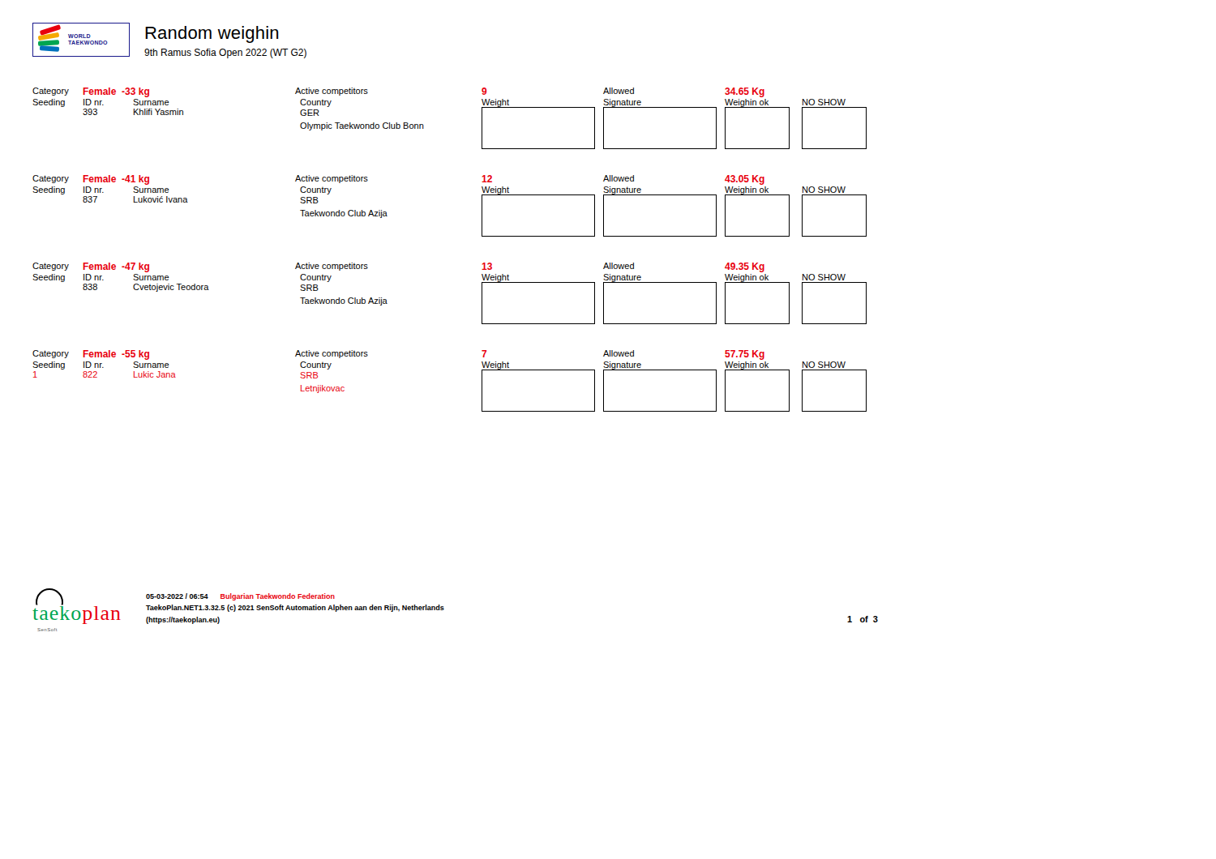WORLD
TAEKWONDO
Random weighin
9th Ramus Sofia Open 2022 (WT G2)
| Category | Female -33 kg | Active competitors | 9 | Allowed | 34.65 Kg |
| Seeding | ID nr. | Surname | Country | Weight | Signature | Weighin ok | NO SHOW |
| | 393 | Khlifi Yasmin | GER Olympic Taekwondo Club Bonn | | | | |
| Category | Female -41 kg | Active competitors | 12 | Allowed | 43.05 Kg |
| Seeding | ID nr. | Surname | Country | Weight | Signature | Weighin ok | NO SHOW |
| | 837 | Luković Ivana | SRB Taekwondo Club Azija | | | | |
| Category | Female -47 kg | Active competitors | 13 | Allowed | 49.35 Kg |
| Seeding | ID nr. | Surname | Country | Weight | Signature | Weighin ok | NO SHOW |
| | 838 | Cvetojevic Teodora | SRB Taekwondo Club Azija | | | | |
| Category | Female -55 kg | Active competitors | 7 | Allowed | 57.75 Kg |
| Seeding | ID nr. | Surname | Country | Weight | Signature | Weighin ok | NO SHOW |
| 1 | 822 | Lukic Jana | SRB Letnjikovac | | | | |
taekoplan
SenSoft
05-03-2022 / 06:54 Bulgarian Taekwondo Federation
TaekoPlan.NET1.3.32.5 (c) 2021 SenSoft Automation Alphen aan den Rijn, Netherlands
(https://taekoplan.eu)
1 of 3